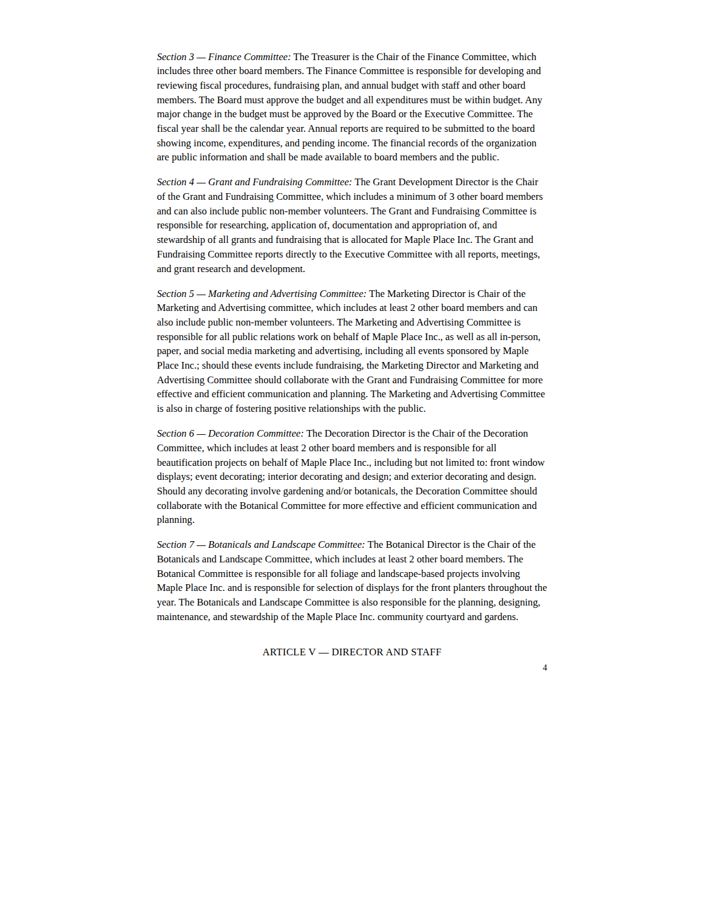Section 3 — Finance Committee: The Treasurer is the Chair of the Finance Committee, which includes three other board members. The Finance Committee is responsible for developing and reviewing fiscal procedures, fundraising plan, and annual budget with staff and other board members. The Board must approve the budget and all expenditures must be within budget. Any major change in the budget must be approved by the Board or the Executive Committee. The fiscal year shall be the calendar year. Annual reports are required to be submitted to the board showing income, expenditures, and pending income. The financial records of the organization are public information and shall be made available to board members and the public.
Section 4 — Grant and Fundraising Committee: The Grant Development Director is the Chair of the Grant and Fundraising Committee, which includes a minimum of 3 other board members and can also include public non-member volunteers. The Grant and Fundraising Committee is responsible for researching, application of, documentation and appropriation of, and stewardship of all grants and fundraising that is allocated for Maple Place Inc. The Grant and Fundraising Committee reports directly to the Executive Committee with all reports, meetings, and grant research and development.
Section 5 — Marketing and Advertising Committee: The Marketing Director is Chair of the Marketing and Advertising committee, which includes at least 2 other board members and can also include public non-member volunteers. The Marketing and Advertising Committee is responsible for all public relations work on behalf of Maple Place Inc., as well as all in-person, paper, and social media marketing and advertising, including all events sponsored by Maple Place Inc.; should these events include fundraising, the Marketing Director and Marketing and Advertising Committee should collaborate with the Grant and Fundraising Committee for more effective and efficient communication and planning. The Marketing and Advertising Committee is also in charge of fostering positive relationships with the public.
Section 6 — Decoration Committee: The Decoration Director is the Chair of the Decoration Committee, which includes at least 2 other board members and is responsible for all beautification projects on behalf of Maple Place Inc., including but not limited to: front window displays; event decorating; interior decorating and design; and exterior decorating and design. Should any decorating involve gardening and/or botanicals, the Decoration Committee should collaborate with the Botanical Committee for more effective and efficient communication and planning.
Section 7 — Botanicals and Landscape Committee: The Botanical Director is the Chair of the Botanicals and Landscape Committee, which includes at least 2 other board members. The Botanical Committee is responsible for all foliage and landscape-based projects involving Maple Place Inc. and is responsible for selection of displays for the front planters throughout the year. The Botanicals and Landscape Committee is also responsible for the planning, designing, maintenance, and stewardship of the Maple Place Inc. community courtyard and gardens.
ARTICLE V — DIRECTOR AND STAFF
4